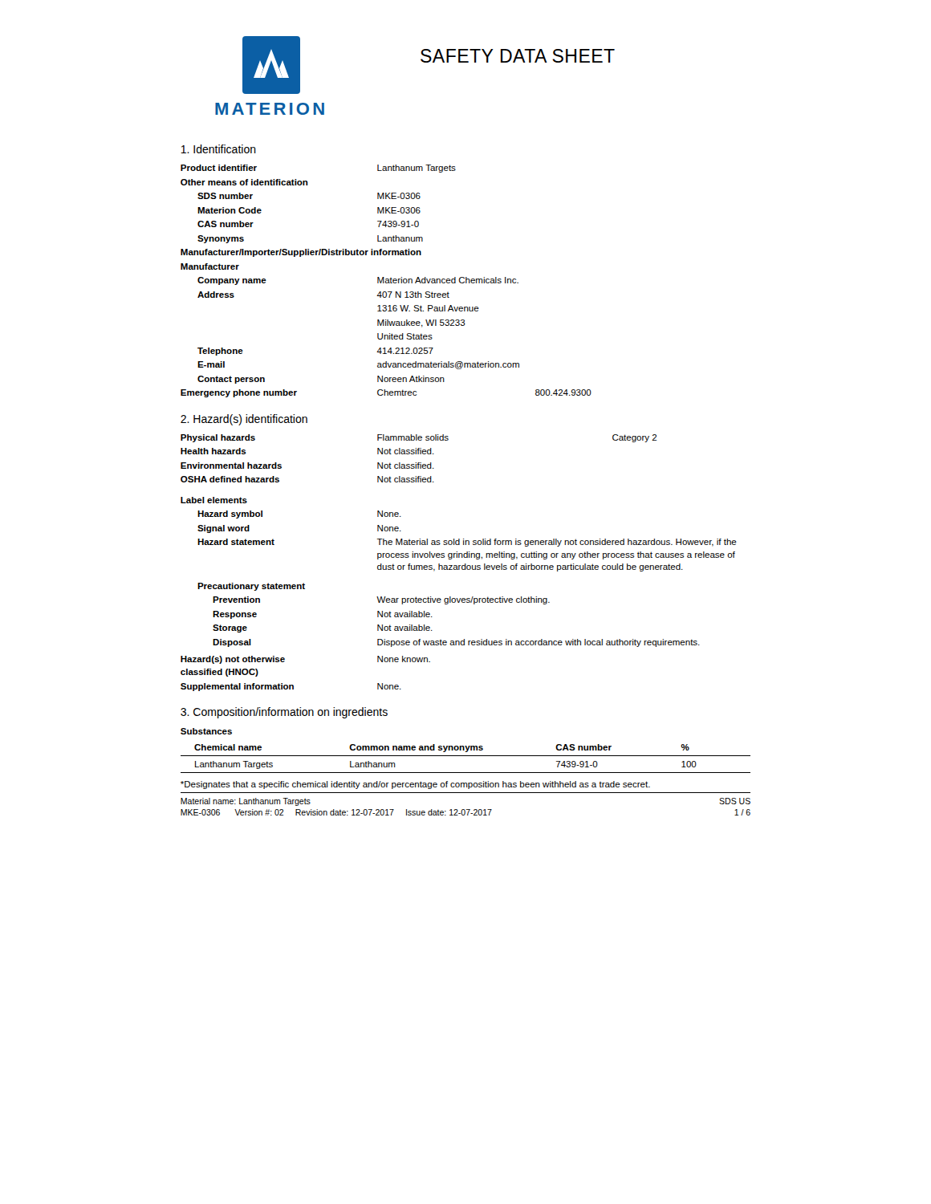MATERION
SAFETY DATA SHEET
1. Identification
Product identifier
Lanthanum Targets
Other means of identification
SDS number
MKE-0306
Materion Code
MKE-0306
CAS number
7439-91-0
Synonyms
Lanthanum
Manufacturer/Importer/Supplier/Distributor information
Manufacturer
Company name
Materion Advanced Chemicals Inc.
Address
407 N 13th Street
1316 W. St. Paul Avenue
Milwaukee, WI 53233
United States
Telephone
414.212.0257
E-mail
advancedmaterials@materion.com
Contact person
Noreen Atkinson
Emergency phone number
Chemtrec
800.424.9300
2. Hazard(s) identification
Physical hazards
Flammable solids
Category 2
Health hazards
Not classified.
Environmental hazards
Not classified.
OSHA defined hazards
Not classified.
Label elements
Hazard symbol
None.
Signal word
None.
Hazard statement
The Material as sold in solid form is generally not considered hazardous. However, if the process involves grinding, melting, cutting or any other process that causes a release of dust or fumes, hazardous levels of airborne particulate could be generated.
Precautionary statement
Prevention
Wear protective gloves/protective clothing.
Response
Not available.
Storage
Not available.
Disposal
Dispose of waste and residues in accordance with local authority requirements.
Hazard(s) not otherwise
classified (HNOC)
None known.
Supplemental information
None.
3. Composition/information on ingredients
Substances
| Chemical name | Common name and synonyms | CAS number | % |
| --- | --- | --- | --- |
| Lanthanum Targets | Lanthanum | 7439-91-0 | 100 |
*Designates that a specific chemical identity and/or percentage of composition has been withheld as a trade secret.
Material name: Lanthanum Targets
MKE-0306 Version #: 02 Revision date: 12-07-2017 Issue date: 12-07-2017
SDS US
1 / 6